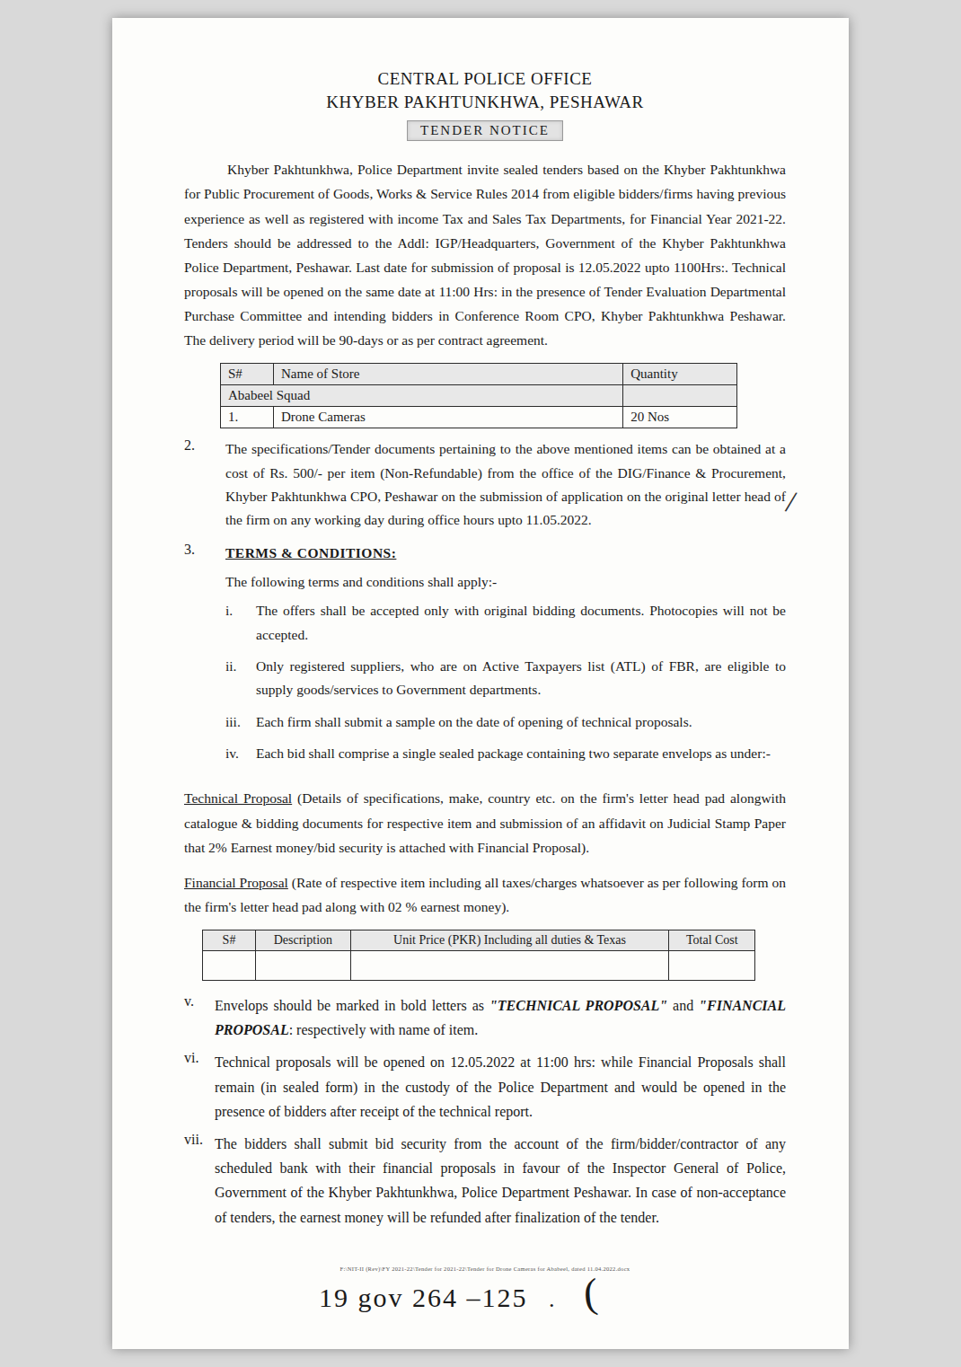CENTRAL POLICE OFFICE
KHYBER PAKHTUNKHWA, PESHAWAR
TENDER NOTICE
Khyber Pakhtunkhwa, Police Department invite sealed tenders based on the Khyber Pakhtunkhwa for Public Procurement of Goods, Works & Service Rules 2014 from eligible bidders/firms having previous experience as well as registered with income Tax and Sales Tax Departments, for Financial Year 2021-22. Tenders should be addressed to the Addl: IGP/Headquarters, Government of the Khyber Pakhtunkhwa Police Department, Peshawar. Last date for submission of proposal is 12.05.2022 upto 1100Hrs:. Technical proposals will be opened on the same date at 11:00 Hrs: in the presence of Tender Evaluation Departmental Purchase Committee and intending bidders in Conference Room CPO, Khyber Pakhtunkhwa Peshawar. The delivery period will be 90-days or as per contract agreement.
| S# | Name of Store | Quantity |
| --- | --- | --- |
| Ababeel Squad | |
| 1. | Drone Cameras | 20 Nos |
2. The specifications/Tender documents pertaining to the above mentioned items can be obtained at a cost of Rs. 500/- per item (Non-Refundable) from the office of the DIG/Finance & Procurement, Khyber Pakhtunkhwa CPO, Peshawar on the submission of application on the original letter head of the firm on any working day during office hours upto 11.05.2022.
3. TERMS & CONDITIONS:
The following terms and conditions shall apply:-
i. The offers shall be accepted only with original bidding documents. Photocopies will not be accepted.
ii. Only registered suppliers, who are on Active Taxpayers list (ATL) of FBR, are eligible to supply goods/services to Government departments.
iii. Each firm shall submit a sample on the date of opening of technical proposals.
iv. Each bid shall comprise a single sealed package containing two separate envelops as under:-
Technical Proposal (Details of specifications, make, country etc. on the firm's letter head pad alongwith catalogue & bidding documents for respective item and submission of an affidavit on Judicial Stamp Paper that 2% Earnest money/bid security is attached with Financial Proposal).
Financial Proposal (Rate of respective item including all taxes/charges whatsoever as per following form on the firm's letter head pad along with 02 % earnest money).
| S# | Description | Unit Price (PKR) Including all duties & Texas | Total Cost |
| --- | --- | --- | --- |
v. Envelops should be marked in bold letters as "TECHNICAL PROPOSAL" and "FINANCIAL PROPOSAL: respectively with name of item.
vi. Technical proposals will be opened on 12.05.2022 at 11:00 hrs: while Financial Proposals shall remain (in sealed form) in the custody of the Police Department and would be opened in the presence of bidders after receipt of the technical report.
vii. The bidders shall submit bid security from the account of the firm/bidder/contractor of any scheduled bank with their financial proposals in favour of the Inspector General of Police, Government of the Khyber Pakhtunkhwa, Police Department Peshawar. In case of non-acceptance of tenders, the earnest money will be refunded after finalization of the tender.
F:\NIT-II (Rev)\FY 2021-22\Tender for 2021-22\Tender for Drone Cameras for Ababeel, dated 11.04.2022.docx
19 gov 264 –125 .(
/